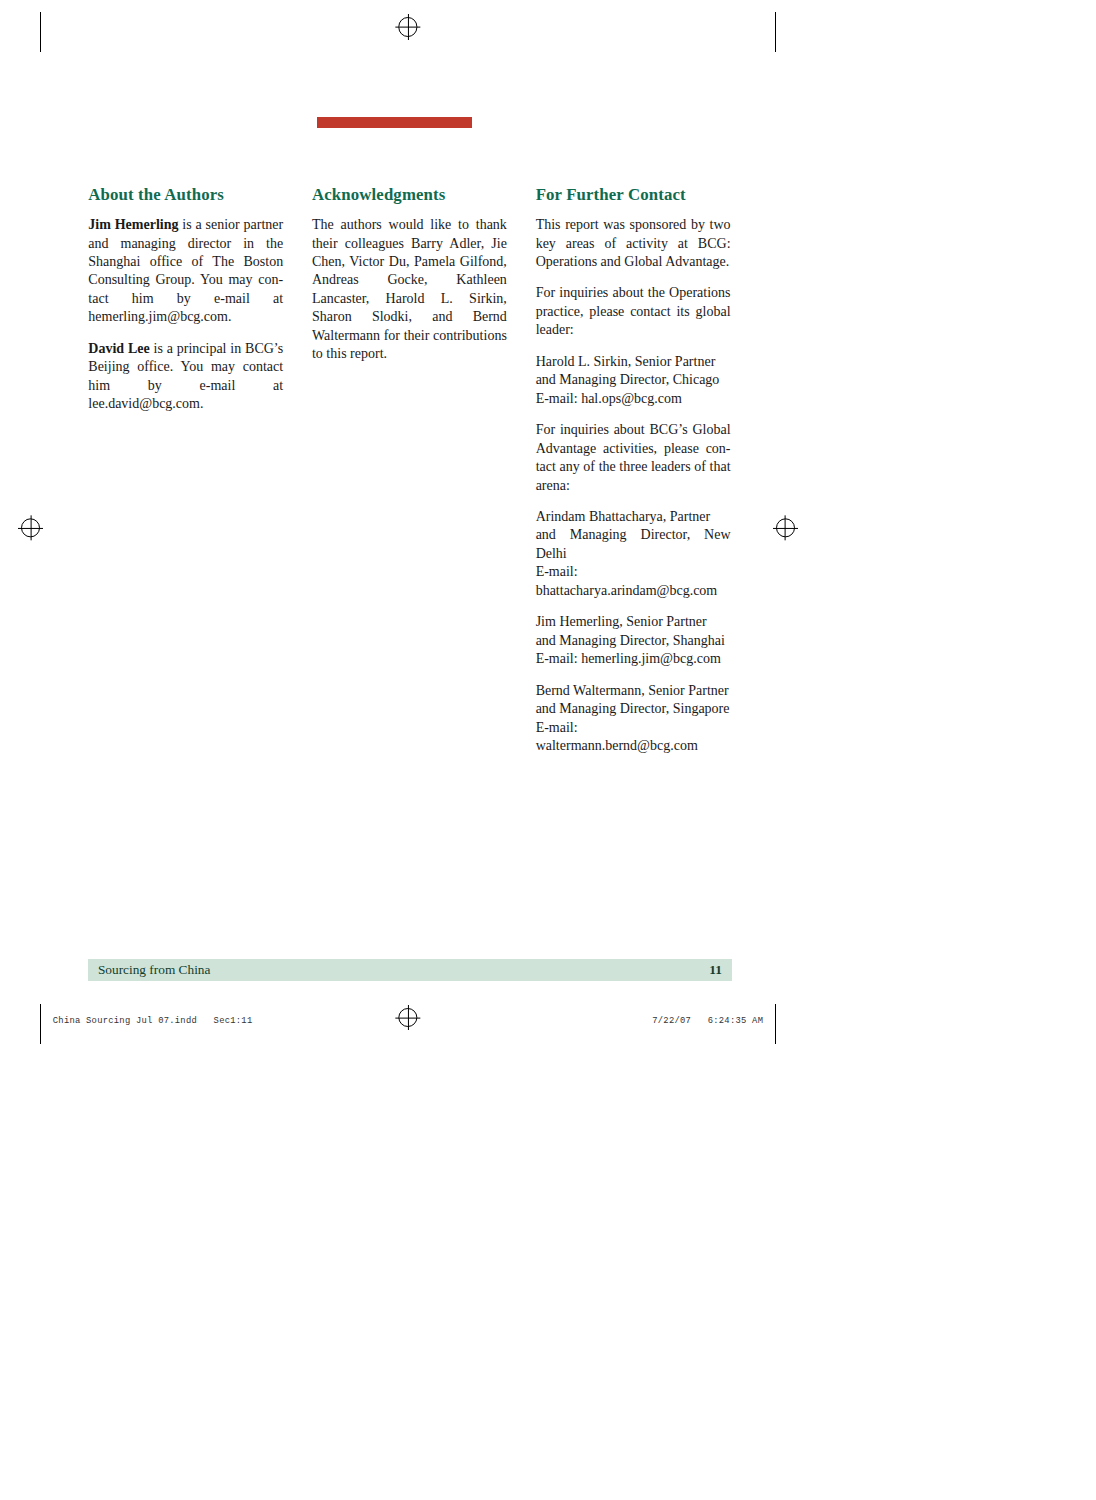About the Authors
Jim Hemerling is a senior partner and managing director in the Shanghai office of The Boston Consulting Group. You may contact him by e-mail at hemerling.jim@bcg.com.
David Lee is a principal in BCG’s Beijing office. You may contact him by e-mail at lee.david@bcg.com.
Acknowledgments
The authors would like to thank their colleagues Barry Adler, Jie Chen, Victor Du, Pamela Gilfond, Andreas Gocke, Kathleen Lancaster, Harold L. Sirkin, Sharon Slodki, and Bernd Waltermann for their contributions to this report.
For Further Contact
This report was sponsored by two key areas of activity at BCG: Operations and Global Advantage.
For inquiries about the Operations practice, please contact its global leader:
Harold L. Sirkin, Senior Partner
and Managing Director, Chicago
E-mail: hal.ops@bcg.com
For inquiries about BCG’s Global Advantage activities, please contact any of the three leaders of that arena:
Arindam Bhattacharya, Partner
and Managing Director, New Delhi
E-mail: bhattacharya.arindam@bcg.com
Jim Hemerling, Senior Partner
and Managing Director, Shanghai
E-mail: hemerling.jim@bcg.com
Bernd Waltermann, Senior Partner
and Managing Director, Singapore
E-mail: waltermann.bernd@bcg.com
Sourcing from China 11
China Sourcing Jul 07.indd Sec1:11 7/22/07 6:24:35 AM